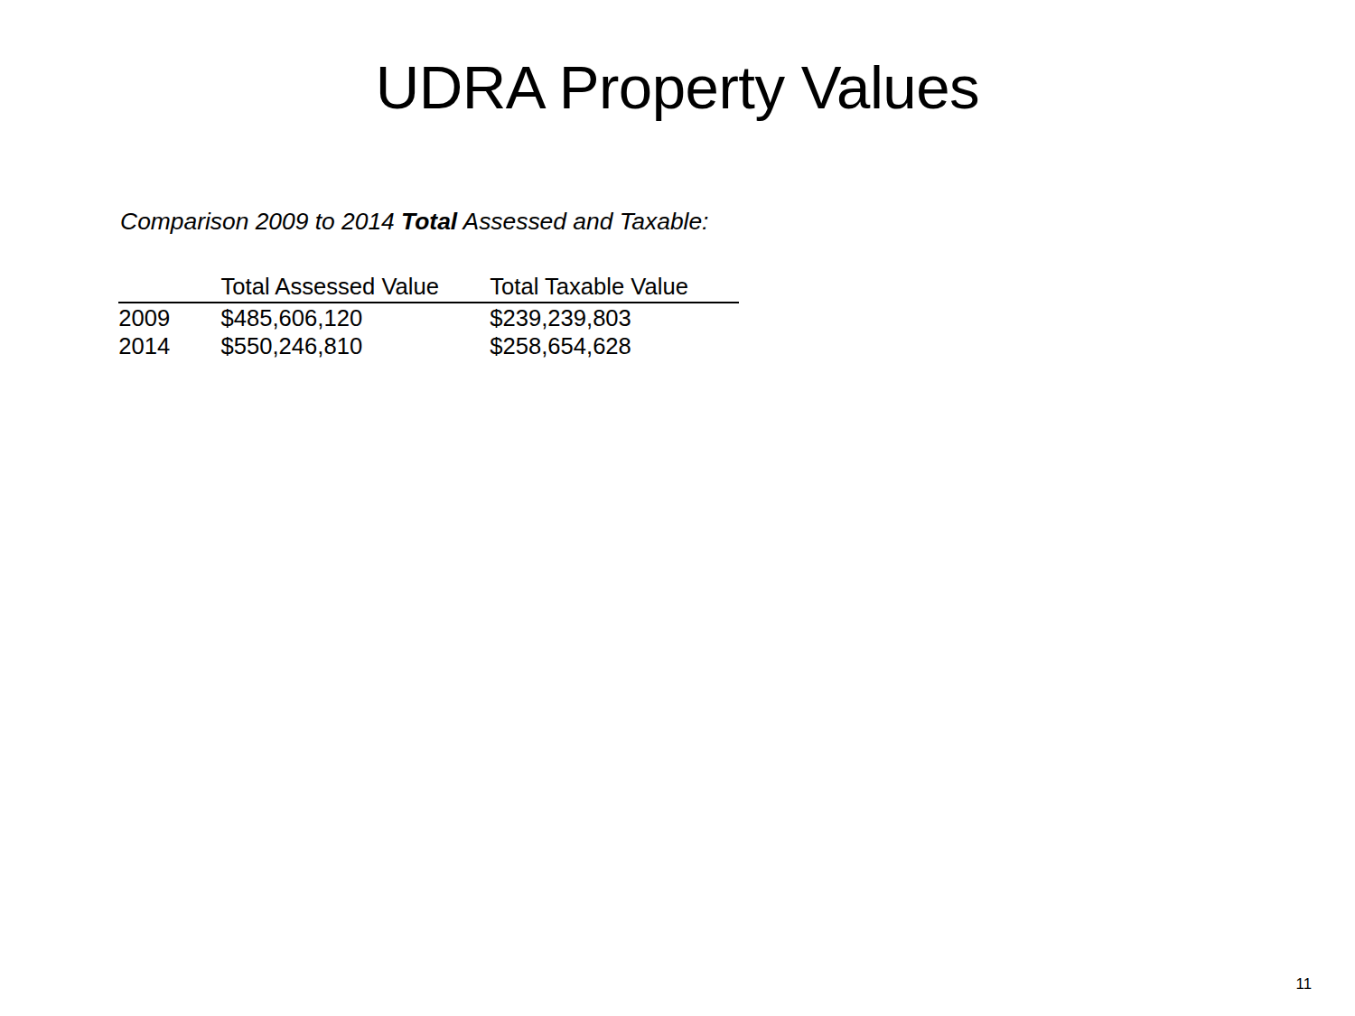UDRA Property Values
Comparison 2009 to 2014 Total Assessed and Taxable:
| | Total Assessed Value | Total Taxable Value |
| --- | --- | --- |
| 2009 | $485,606,120 | $239,239,803 |
| 2014 | $550,246,810 | $258,654,628 |
11